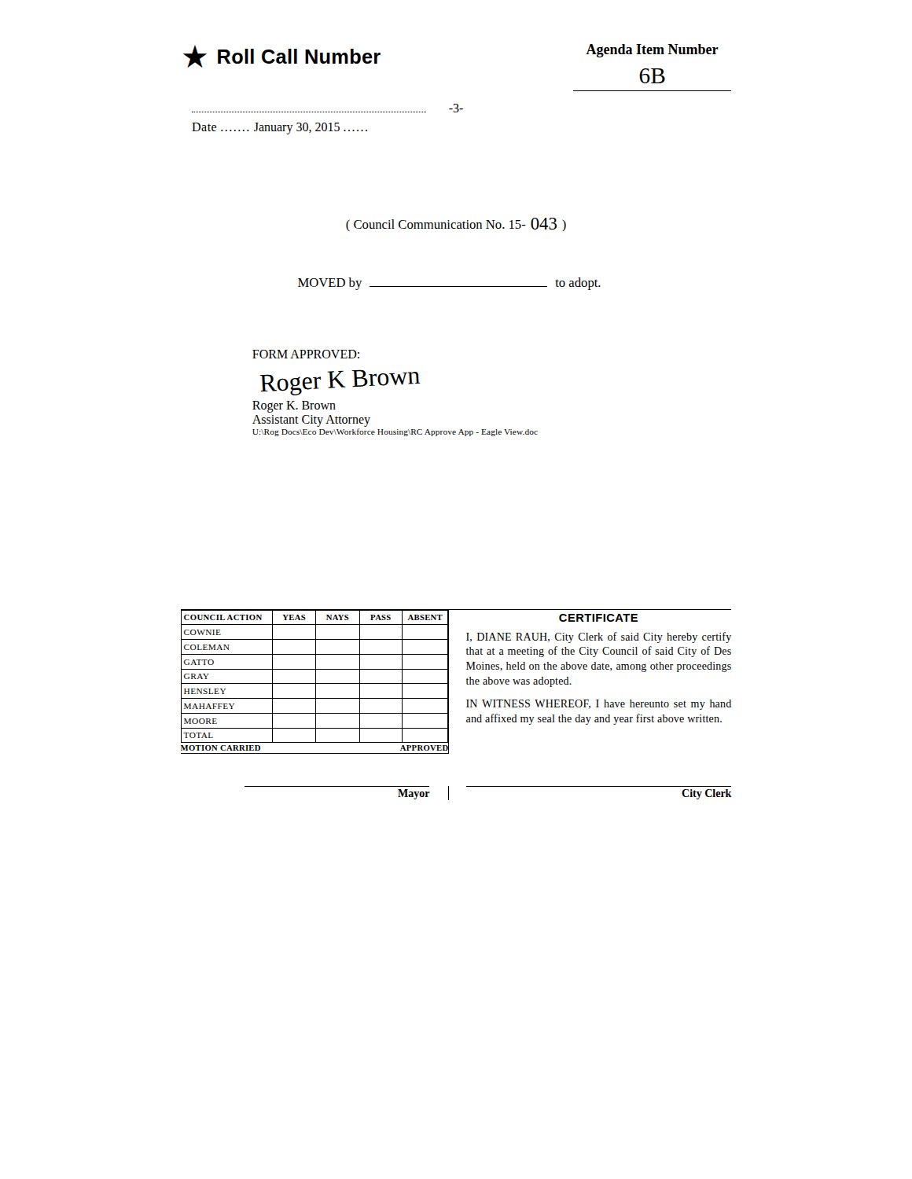★ Roll Call Number
Agenda Item Number
6B
-3-
Date ....... January 30, 2015 ......
( Council Communication No. 15-043)
MOVED by to adopt.
FORM APPROVED:
Roger K Brown
Roger K. Brown
Assistant City Attorney
U:\Rog Docs\Eco Dev\Workforce Housing\RC Approve App - Eagle View.doc
| COUNCIL ACTION | YEAS | NAYS | PASS | ABSENT |
| --- | --- | --- | --- | --- |
| COWNIE | | | | |
| COLEMAN | | | | |
| GATTO | | | | |
| GRAY | | | | |
| HENSLEY | | | | |
| MAHAFFEY | | | | |
| MOORE | | | | |
| TOTAL | | | | |
MOTION CARRIED
APPROVED
CERTIFICATE
I, DIANE RAUH, City Clerk of said City hereby certify that at a meeting of the City Council of said City of Des Moines, held on the above date, among other proceedings the above was adopted.
IN WITNESS WHEREOF, I have hereunto set my hand and affixed my seal the day and year first above written.
Mayor
City Clerk